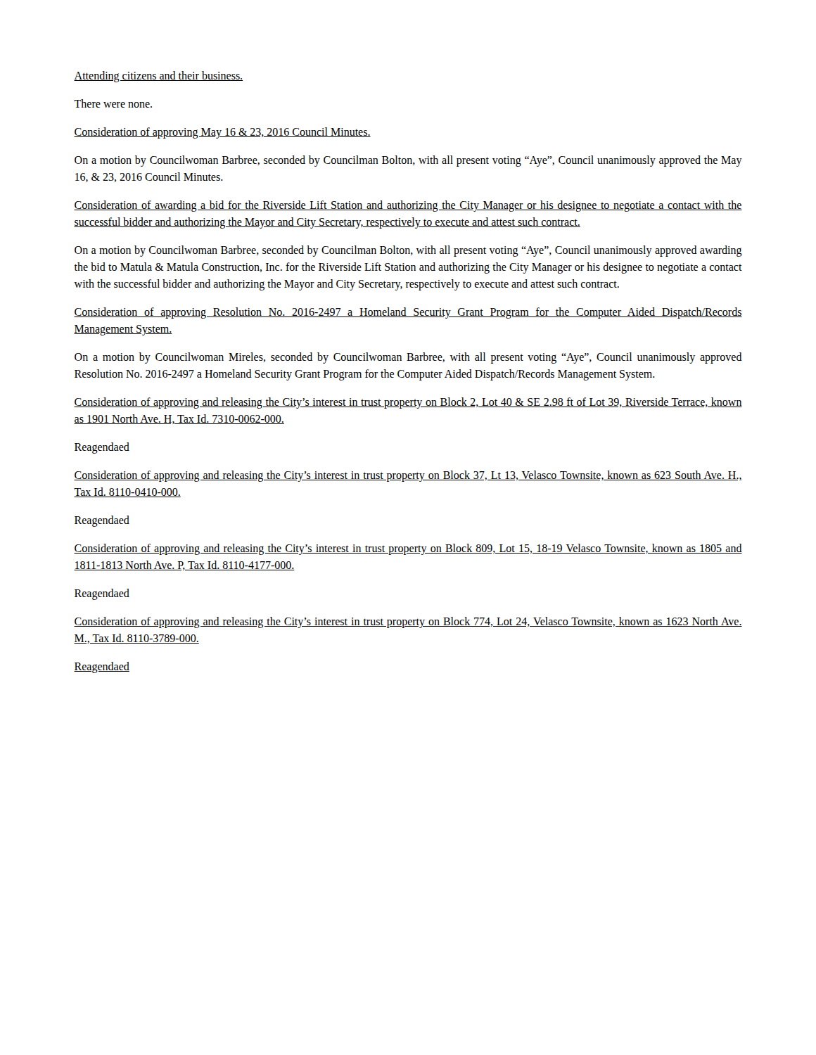Attending citizens and their business.
There were none.
Consideration of approving May 16 & 23, 2016 Council Minutes.
On a motion by Councilwoman Barbree, seconded by Councilman Bolton, with all present voting “Aye”, Council unanimously approved the May 16, & 23, 2016 Council Minutes.
Consideration of awarding a bid for the Riverside Lift Station and authorizing the City Manager or his designee to negotiate a contact with the successful bidder and authorizing the Mayor and City Secretary, respectively to execute and attest such contract.
On a motion by Councilwoman Barbree, seconded by Councilman Bolton, with all present voting “Aye”, Council unanimously approved awarding the bid to Matula & Matula Construction, Inc. for the Riverside Lift Station and authorizing the City Manager or his designee to negotiate a contact with the successful bidder and authorizing the Mayor and City Secretary, respectively to execute and attest such contract.
Consideration of approving Resolution No. 2016-2497 a Homeland Security Grant Program for the Computer Aided Dispatch/Records Management System.
On a motion by Councilwoman Mireles, seconded by Councilwoman Barbree, with all present voting “Aye”, Council unanimously approved Resolution No. 2016-2497 a Homeland Security Grant Program for the Computer Aided Dispatch/Records Management System.
Consideration of approving and releasing the City’s interest in trust property on Block 2, Lot 40 & SE 2.98 ft of Lot 39, Riverside Terrace, known as 1901 North Ave. H, Tax Id. 7310-0062-000.
Reagendaed
Consideration of approving and releasing the City’s interest in trust property on Block 37, Lt 13, Velasco Townsite, known as 623 South Ave. H., Tax Id. 8110-0410-000.
Reagendaed
Consideration of approving and releasing the City’s interest in trust property on Block 809, Lot 15, 18-19 Velasco Townsite, known as 1805 and 1811-1813 North Ave. P, Tax Id. 8110-4177-000.
Reagendaed
Consideration of approving and releasing the City’s interest in trust property on Block 774, Lot 24, Velasco Townsite, known as 1623 North Ave. M., Tax Id. 8110-3789-000.
Reagendaed